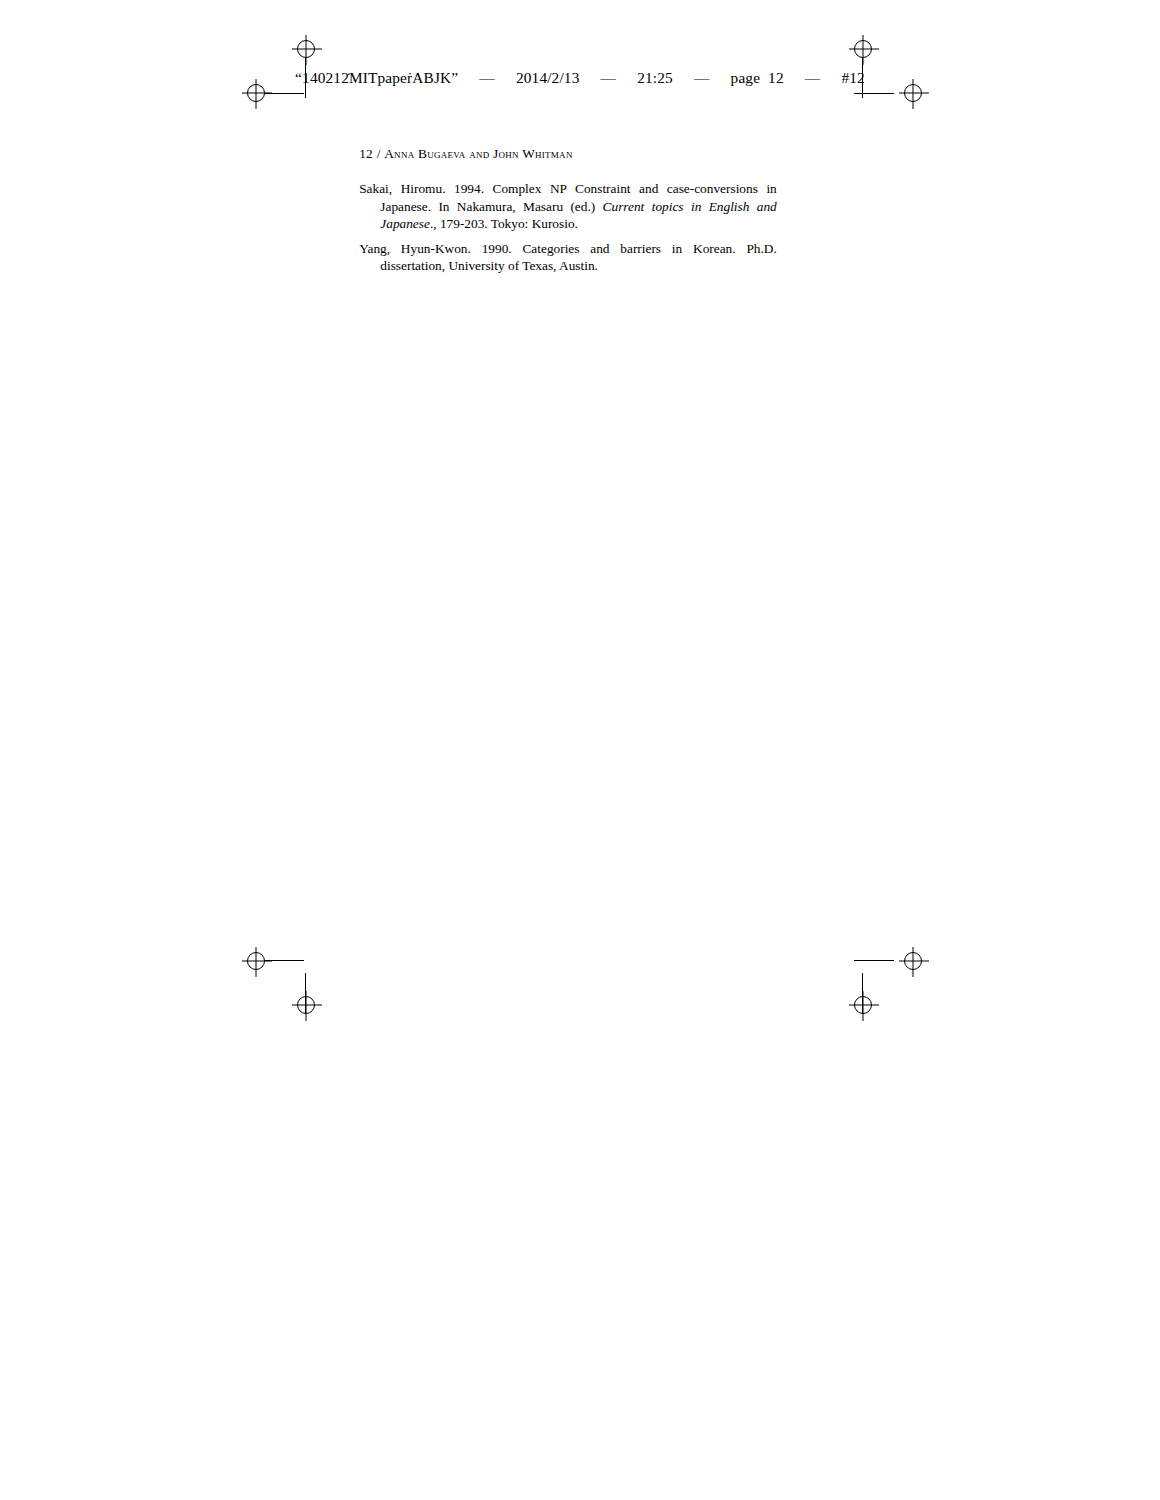“140212̇MITpapeṙABJK” — 2014/2/13 — 21:25 — page 12 — #12
12 / Anna Bugaeva and John Whitman
Sakai, Hiromu. 1994. Complex NP Constraint and case-conversions in Japanese. In Nakamura, Masaru (ed.) Current topics in English and Japanese., 179-203. Tokyo: Kurosio.
Yang, Hyun-Kwon. 1990. Categories and barriers in Korean. Ph.D. dissertation, University of Texas, Austin.